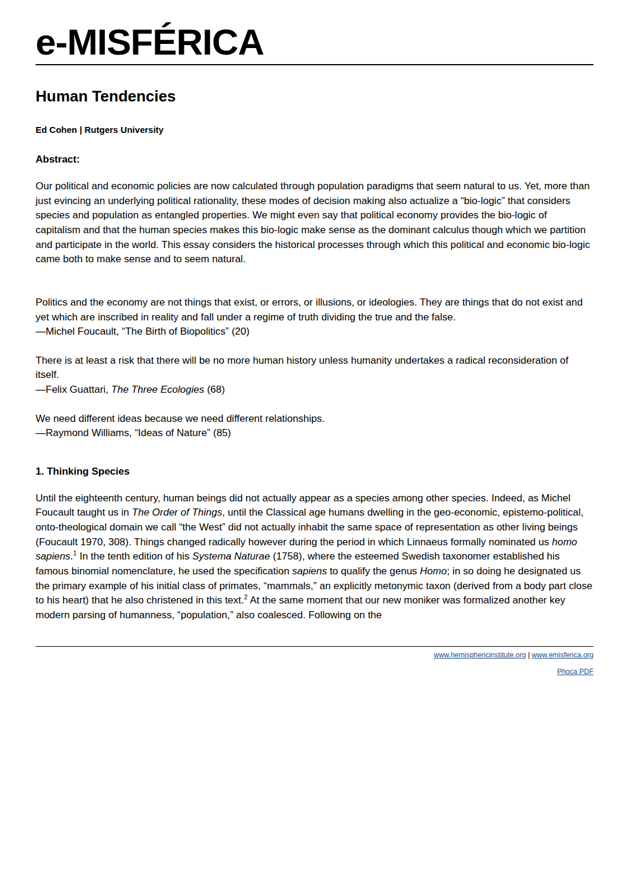e-MISFÉRICA
Human Tendencies
Ed Cohen | Rutgers University
Abstract:
Our political and economic policies are now calculated through population paradigms that seem natural to us. Yet, more than just evincing an underlying political rationality, these modes of decision making also actualize a “bio-logic” that considers species and population as entangled properties. We might even say that political economy provides the bio-logic of capitalism and that the human species makes this bio-logic make sense as the dominant calculus though which we partition and participate in the world. This essay considers the historical processes through which this political and economic bio-logic came both to make sense and to seem natural.
Politics and the economy are not things that exist, or errors, or illusions, or ideologies. They are things that do not exist and yet which are inscribed in reality and fall under a regime of truth dividing the true and the false.
—Michel Foucault, “The Birth of Biopolitics” (20)
There is at least a risk that there will be no more human history unless humanity undertakes a radical reconsideration of itself.
—Felix Guattari, The Three Ecologies (68)
We need different ideas because we need different relationships.
—Raymond Williams, “Ideas of Nature” (85)
1. Thinking Species
Until the eighteenth century, human beings did not actually appear as a species among other species. Indeed, as Michel Foucault taught us in The Order of Things, until the Classical age humans dwelling in the geo-economic, epistemo-political, onto-theological domain we call “the West” did not actually inhabit the same space of representation as other living beings (Foucault 1970, 308). Things changed radically however during the period in which Linnaeus formally nominated us homo sapiens.1 In the tenth edition of his Systema Naturae (1758), where the esteemed Swedish taxonomer established his famous binomial nomenclature, he used the specification sapiens to qualify the genus Homo; in so doing he designated us the primary example of his initial class of primates, “mammals,” an explicitly metonymic taxon (derived from a body part close to his heart) that he also christened in this text.2 At the same moment that our new moniker was formalized another key modern parsing of humanness, “population,” also coalesced. Following on the
www.hemisphericinstitute.org | www.emisferica.org
Phoca PDF